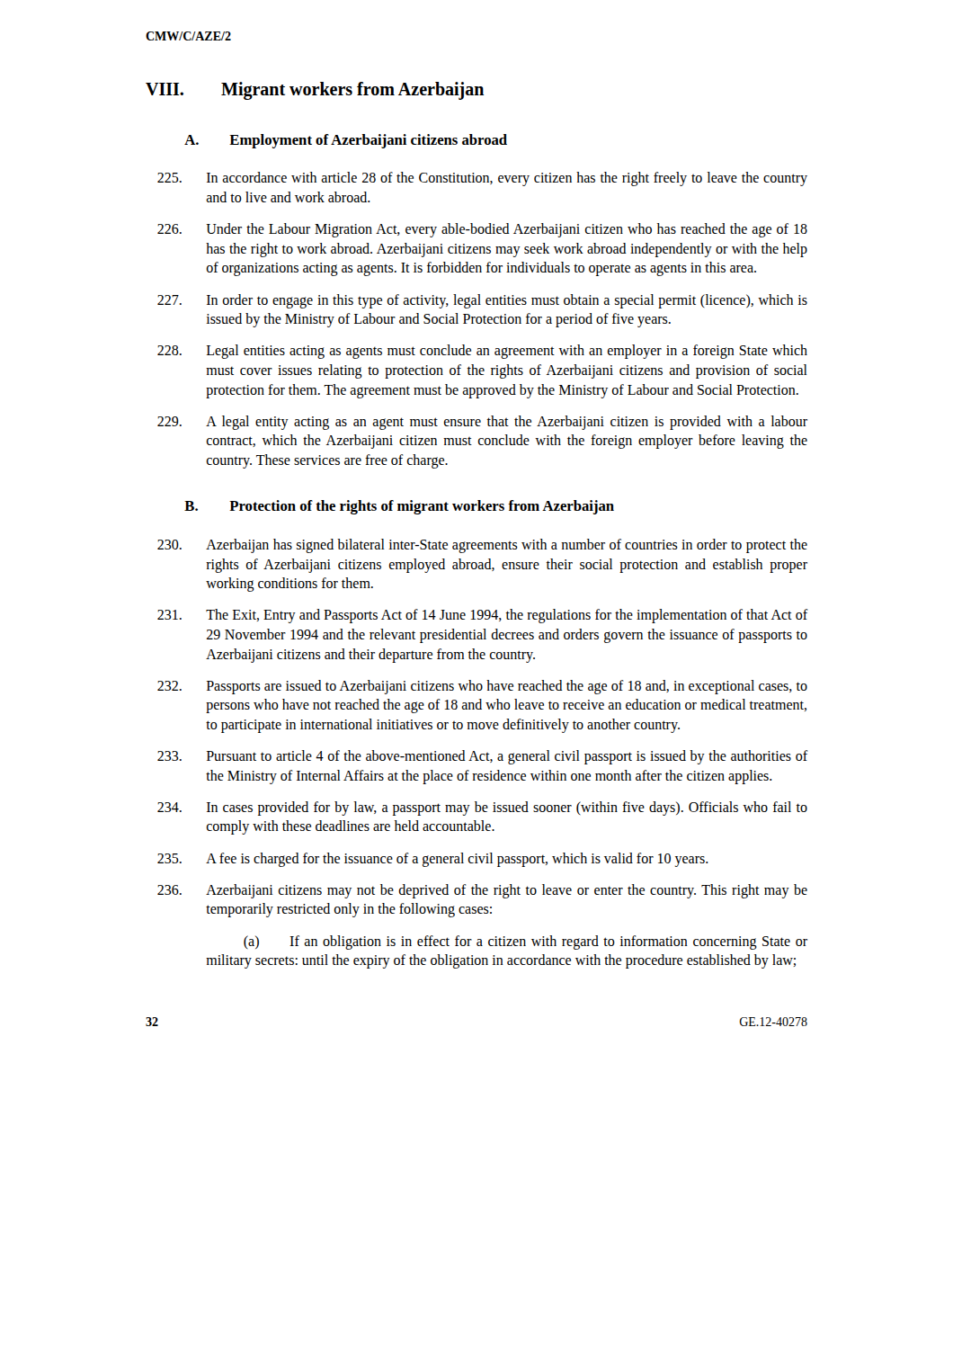CMW/C/AZE/2
VIII. Migrant workers from Azerbaijan
A. Employment of Azerbaijani citizens abroad
225. In accordance with article 28 of the Constitution, every citizen has the right freely to leave the country and to live and work abroad.
226. Under the Labour Migration Act, every able-bodied Azerbaijani citizen who has reached the age of 18 has the right to work abroad. Azerbaijani citizens may seek work abroad independently or with the help of organizations acting as agents. It is forbidden for individuals to operate as agents in this area.
227. In order to engage in this type of activity, legal entities must obtain a special permit (licence), which is issued by the Ministry of Labour and Social Protection for a period of five years.
228. Legal entities acting as agents must conclude an agreement with an employer in a foreign State which must cover issues relating to protection of the rights of Azerbaijani citizens and provision of social protection for them. The agreement must be approved by the Ministry of Labour and Social Protection.
229. A legal entity acting as an agent must ensure that the Azerbaijani citizen is provided with a labour contract, which the Azerbaijani citizen must conclude with the foreign employer before leaving the country. These services are free of charge.
B. Protection of the rights of migrant workers from Azerbaijan
230. Azerbaijan has signed bilateral inter-State agreements with a number of countries in order to protect the rights of Azerbaijani citizens employed abroad, ensure their social protection and establish proper working conditions for them.
231. The Exit, Entry and Passports Act of 14 June 1994, the regulations for the implementation of that Act of 29 November 1994 and the relevant presidential decrees and orders govern the issuance of passports to Azerbaijani citizens and their departure from the country.
232. Passports are issued to Azerbaijani citizens who have reached the age of 18 and, in exceptional cases, to persons who have not reached the age of 18 and who leave to receive an education or medical treatment, to participate in international initiatives or to move definitively to another country.
233. Pursuant to article 4 of the above-mentioned Act, a general civil passport is issued by the authorities of the Ministry of Internal Affairs at the place of residence within one month after the citizen applies.
234. In cases provided for by law, a passport may be issued sooner (within five days). Officials who fail to comply with these deadlines are held accountable.
235. A fee is charged for the issuance of a general civil passport, which is valid for 10 years.
236. Azerbaijani citizens may not be deprived of the right to leave or enter the country. This right may be temporarily restricted only in the following cases:
(a) If an obligation is in effect for a citizen with regard to information concerning State or military secrets: until the expiry of the obligation in accordance with the procedure established by law;
32 GE.12-40278